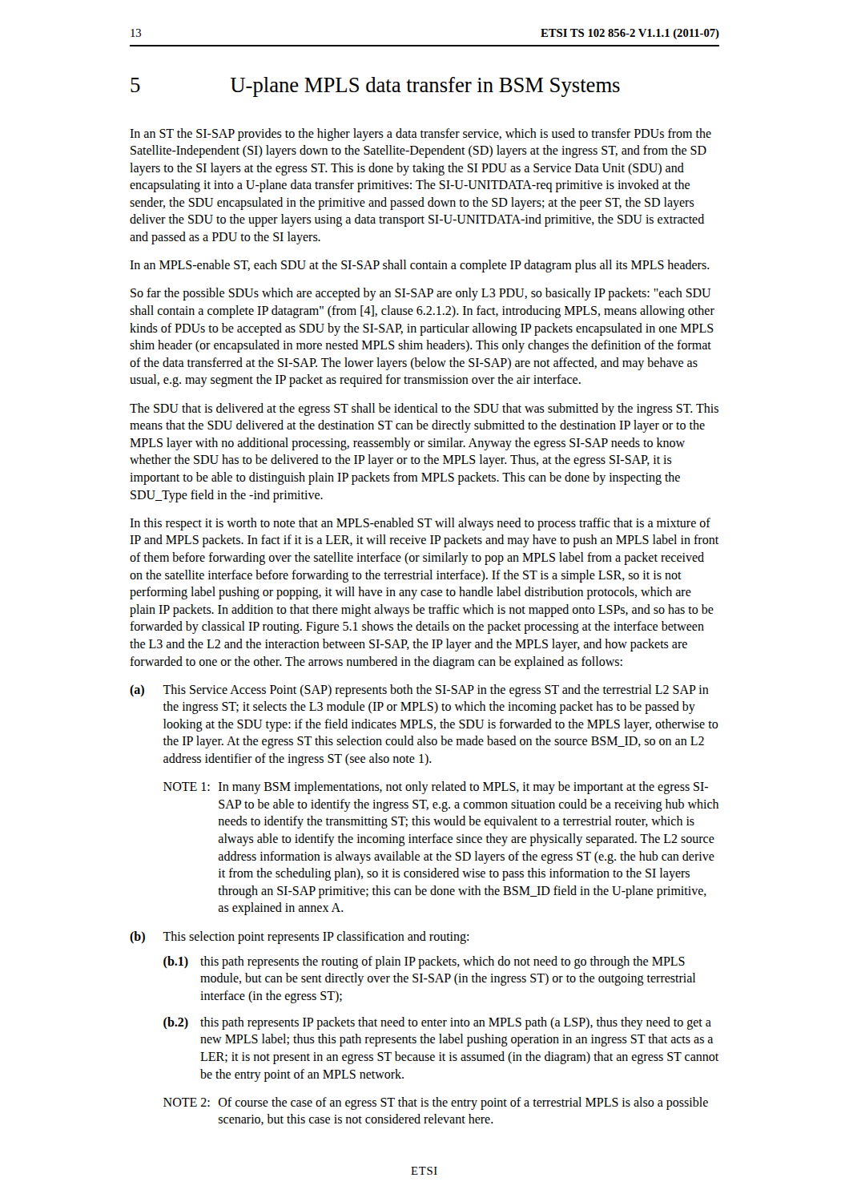13 ETSI TS 102 856-2 V1.1.1 (2011-07)
5 U-plane MPLS data transfer in BSM Systems
In an ST the SI-SAP provides to the higher layers a data transfer service, which is used to transfer PDUs from the Satellite-Independent (SI) layers down to the Satellite-Dependent (SD) layers at the ingress ST, and from the SD layers to the SI layers at the egress ST. This is done by taking the SI PDU as a Service Data Unit (SDU) and encapsulating it into a U-plane data transfer primitives: The SI-U-UNITDATA-req primitive is invoked at the sender, the SDU encapsulated in the primitive and passed down to the SD layers; at the peer ST, the SD layers deliver the SDU to the upper layers using a data transport SI-U-UNITDATA-ind primitive, the SDU is extracted and passed as a PDU to the SI layers.
In an MPLS-enable ST, each SDU at the SI-SAP shall contain a complete IP datagram plus all its MPLS headers.
So far the possible SDUs which are accepted by an SI-SAP are only L3 PDU, so basically IP packets: "each SDU shall contain a complete IP datagram" (from [4], clause 6.2.1.2). In fact, introducing MPLS, means allowing other kinds of PDUs to be accepted as SDU by the SI-SAP, in particular allowing IP packets encapsulated in one MPLS shim header (or encapsulated in more nested MPLS shim headers). This only changes the definition of the format of the data transferred at the SI-SAP. The lower layers (below the SI-SAP) are not affected, and may behave as usual, e.g. may segment the IP packet as required for transmission over the air interface.
The SDU that is delivered at the egress ST shall be identical to the SDU that was submitted by the ingress ST. This means that the SDU delivered at the destination ST can be directly submitted to the destination IP layer or to the MPLS layer with no additional processing, reassembly or similar. Anyway the egress SI-SAP needs to know whether the SDU has to be delivered to the IP layer or to the MPLS layer. Thus, at the egress SI-SAP, it is important to be able to distinguish plain IP packets from MPLS packets. This can be done by inspecting the SDU_Type field in the -ind primitive.
In this respect it is worth to note that an MPLS-enabled ST will always need to process traffic that is a mixture of IP and MPLS packets. In fact if it is a LER, it will receive IP packets and may have to push an MPLS label in front of them before forwarding over the satellite interface (or similarly to pop an MPLS label from a packet received on the satellite interface before forwarding to the terrestrial interface). If the ST is a simple LSR, so it is not performing label pushing or popping, it will have in any case to handle label distribution protocols, which are plain IP packets. In addition to that there might always be traffic which is not mapped onto LSPs, and so has to be forwarded by classical IP routing. Figure 5.1 shows the details on the packet processing at the interface between the L3 and the L2 and the interaction between SI-SAP, the IP layer and the MPLS layer, and how packets are forwarded to one or the other. The arrows numbered in the diagram can be explained as follows:
(a) This Service Access Point (SAP) represents both the SI-SAP in the egress ST and the terrestrial L2 SAP in the ingress ST; it selects the L3 module (IP or MPLS) to which the incoming packet has to be passed by looking at the SDU type: if the field indicates MPLS, the SDU is forwarded to the MPLS layer, otherwise to the IP layer. At the egress ST this selection could also be made based on the source BSM_ID, so on an L2 address identifier of the ingress ST (see also note 1).
NOTE 1: In many BSM implementations, not only related to MPLS, it may be important at the egress SI-SAP to be able to identify the ingress ST, e.g. a common situation could be a receiving hub which needs to identify the transmitting ST; this would be equivalent to a terrestrial router, which is always able to identify the incoming interface since they are physically separated. The L2 source address information is always available at the SD layers of the egress ST (e.g. the hub can derive it from the scheduling plan), so it is considered wise to pass this information to the SI layers through an SI-SAP primitive; this can be done with the BSM_ID field in the U-plane primitive, as explained in annex A.
(b) This selection point represents IP classification and routing:
(b.1) this path represents the routing of plain IP packets, which do not need to go through the MPLS module, but can be sent directly over the SI-SAP (in the ingress ST) or to the outgoing terrestrial interface (in the egress ST);
(b.2) this path represents IP packets that need to enter into an MPLS path (a LSP), thus they need to get a new MPLS label; thus this path represents the label pushing operation in an ingress ST that acts as a LER; it is not present in an egress ST because it is assumed (in the diagram) that an egress ST cannot be the entry point of an MPLS network.
NOTE 2: Of course the case of an egress ST that is the entry point of a terrestrial MPLS is also a possible scenario, but this case is not considered relevant here.
ETSI